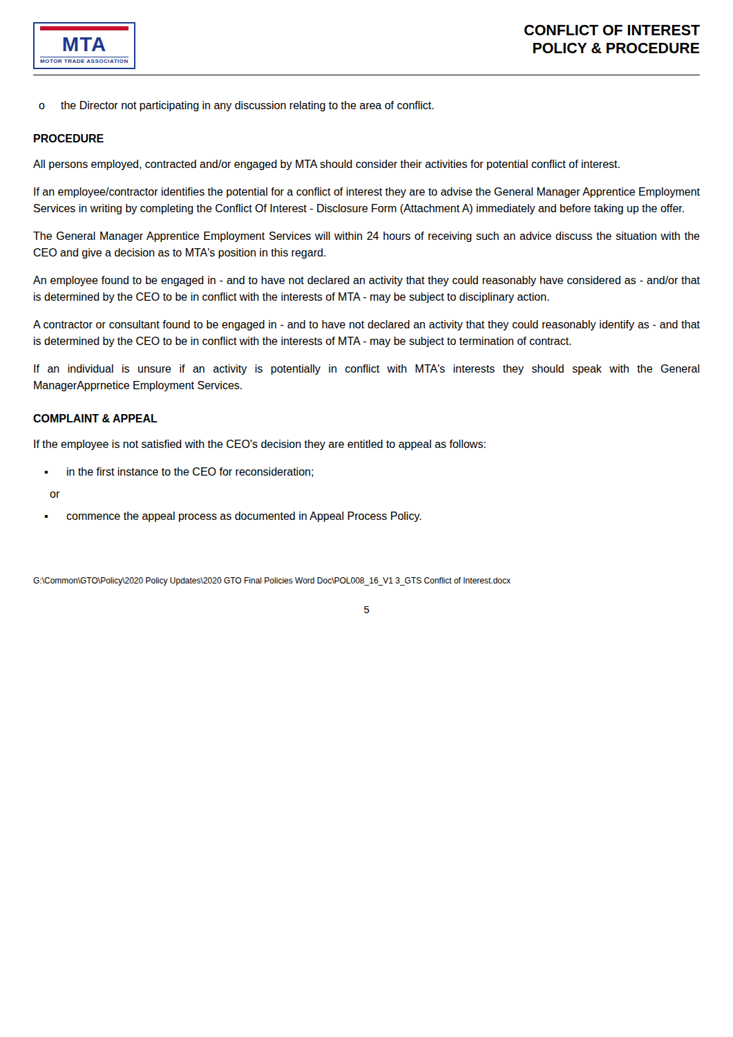MTA MOTOR TRADE ASSOCIATION
CONFLICT OF INTEREST
POLICY & PROCEDURE
the Director not participating in any discussion relating to the area of conflict.
PROCEDURE
All persons employed, contracted and/or engaged by MTA should consider their activities for potential conflict of interest.
If an employee/contractor identifies the potential for a conflict of interest they are to advise the General Manager Apprentice Employment Services in writing by completing the Conflict Of Interest - Disclosure Form (Attachment A) immediately and before taking up the offer.
The General Manager Apprentice Employment Services will within 24 hours of receiving such an advice discuss the situation with the CEO and give a decision as to MTA's position in this regard.
An employee found to be engaged in - and to have not declared an activity that they could reasonably have considered as - and/or that is determined by the CEO to be in conflict with the interests of MTA - may be subject to disciplinary action.
A contractor or consultant found to be engaged in - and to have not declared an activity that they could reasonably identify as - and that is determined by the CEO to be in conflict with the interests of MTA - may be subject to termination of contract.
If an individual is unsure if an activity is potentially in conflict with MTA's interests they should speak with the General ManagerApprnetice Employment Services.
COMPLAINT & APPEAL
If the employee is not satisfied with the CEO's decision they are entitled to appeal as follows:
in the first instance to the CEO for reconsideration;
or
commence the appeal process as documented in Appeal Process Policy.
G:\Common\GTO\Policy\2020 Policy Updates\2020 GTO Final Policies Word Doc\POL008_16_V1 3_GTS Conflict of Interest.docx
5